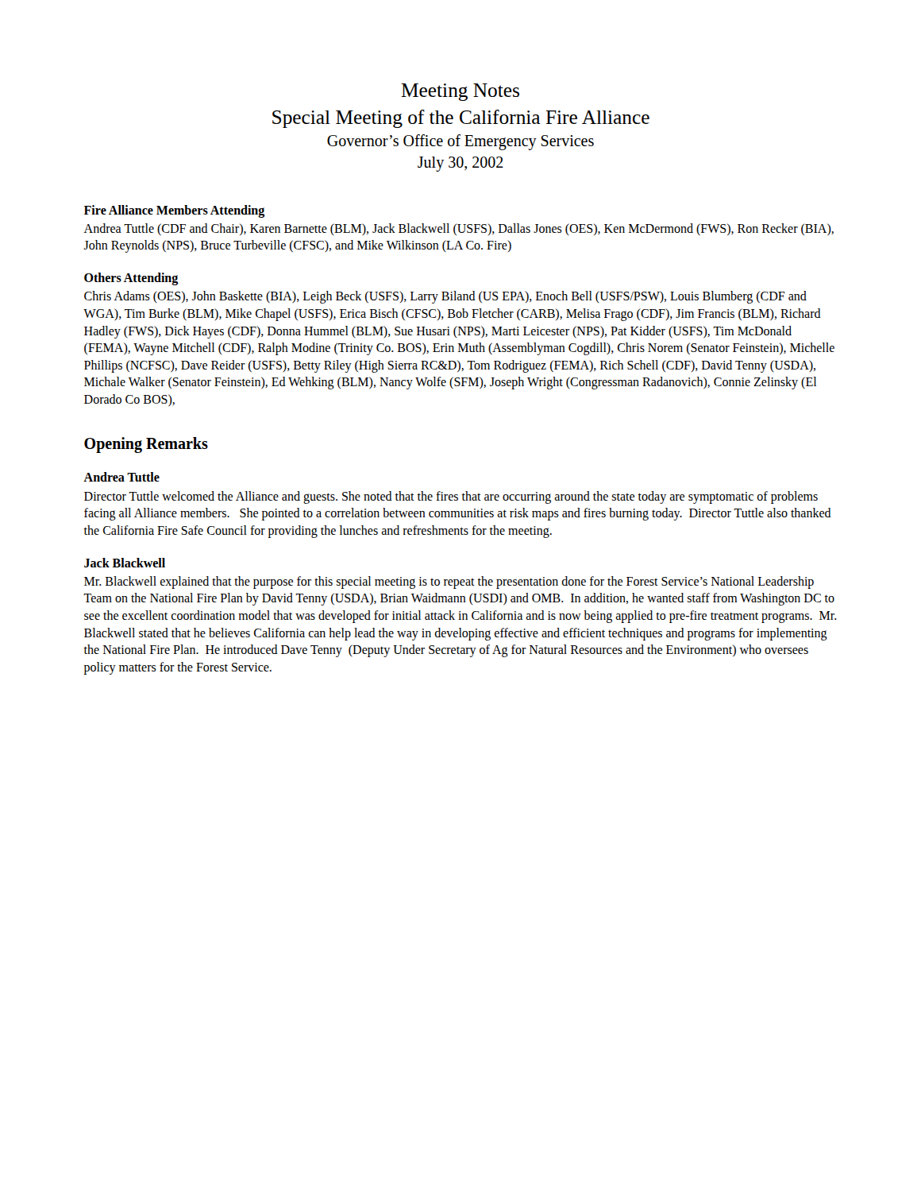Meeting Notes Special Meeting of the California Fire Alliance Governor’s Office of Emergency Services July 30, 2002
Fire Alliance Members Attending
Andrea Tuttle (CDF and Chair), Karen Barnette (BLM), Jack Blackwell (USFS), Dallas Jones (OES), Ken McDermond (FWS), Ron Recker (BIA), John Reynolds (NPS), Bruce Turbeville (CFSC), and Mike Wilkinson (LA Co. Fire)
Others Attending
Chris Adams (OES), John Baskette (BIA), Leigh Beck (USFS), Larry Biland (US EPA), Enoch Bell (USFS/PSW), Louis Blumberg (CDF and WGA), Tim Burke (BLM), Mike Chapel (USFS), Erica Bisch (CFSC), Bob Fletcher (CARB), Melisa Frago (CDF), Jim Francis (BLM), Richard Hadley (FWS), Dick Hayes (CDF), Donna Hummel (BLM), Sue Husari (NPS), Marti Leicester (NPS), Pat Kidder (USFS), Tim McDonald (FEMA), Wayne Mitchell (CDF), Ralph Modine (Trinity Co. BOS), Erin Muth (Assemblyman Cogdill), Chris Norem (Senator Feinstein), Michelle Phillips (NCFSC), Dave Reider (USFS), Betty Riley (High Sierra RC&D), Tom Rodriguez (FEMA), Rich Schell (CDF), David Tenny (USDA), Michale Walker (Senator Feinstein), Ed Wehking (BLM), Nancy Wolfe (SFM), Joseph Wright (Congressman Radanovich), Connie Zelinsky (El Dorado Co BOS),
Opening Remarks
Andrea Tuttle
Director Tuttle welcomed the Alliance and guests. She noted that the fires that are occurring around the state today are symptomatic of problems facing all Alliance members. She pointed to a correlation between communities at risk maps and fires burning today. Director Tuttle also thanked the California Fire Safe Council for providing the lunches and refreshments for the meeting.
Jack Blackwell
Mr. Blackwell explained that the purpose for this special meeting is to repeat the presentation done for the Forest Service’s National Leadership Team on the National Fire Plan by David Tenny (USDA), Brian Waidmann (USDI) and OMB. In addition, he wanted staff from Washington DC to see the excellent coordination model that was developed for initial attack in California and is now being applied to pre-fire treatment programs. Mr. Blackwell stated that he believes California can help lead the way in developing effective and efficient techniques and programs for implementing the National Fire Plan. He introduced Dave Tenny (Deputy Under Secretary of Ag for Natural Resources and the Environment) who oversees policy matters for the Forest Service.